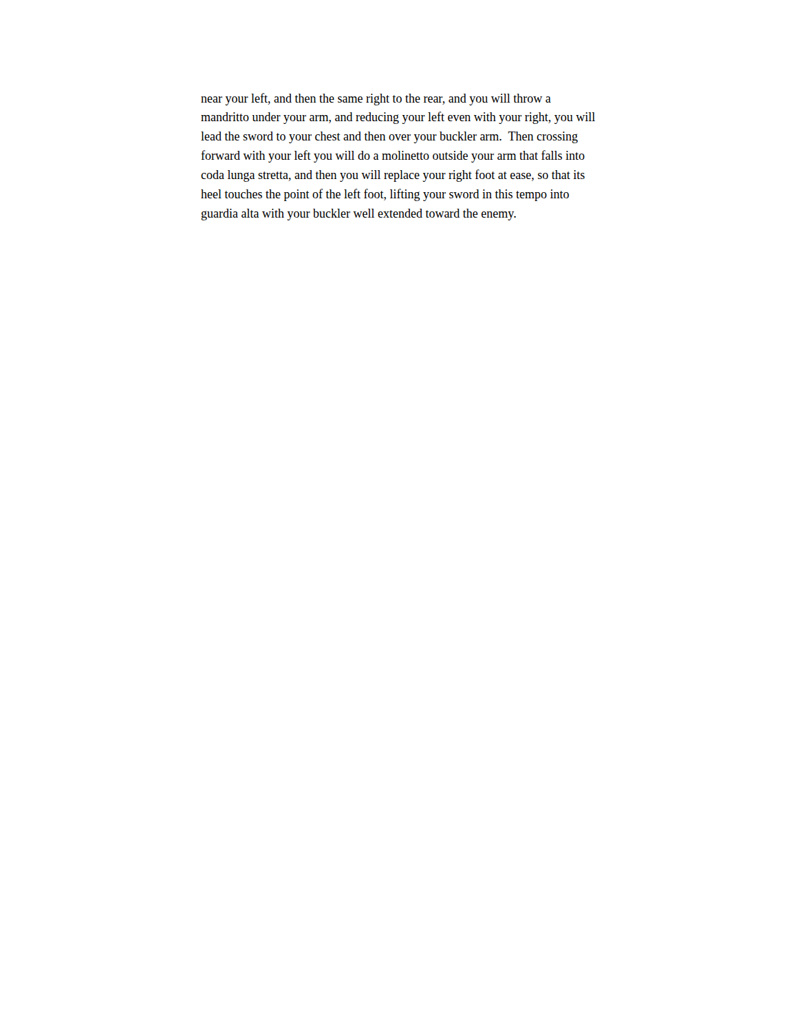near your left, and then the same right to the rear, and you will throw a mandritto under your arm, and reducing your left even with your right, you will lead the sword to your chest and then over your buckler arm. Then crossing forward with your left you will do a molinetto outside your arm that falls into coda lunga stretta, and then you will replace your right foot at ease, so that its heel touches the point of the left foot, lifting your sword in this tempo into guardia alta with your buckler well extended toward the enemy.